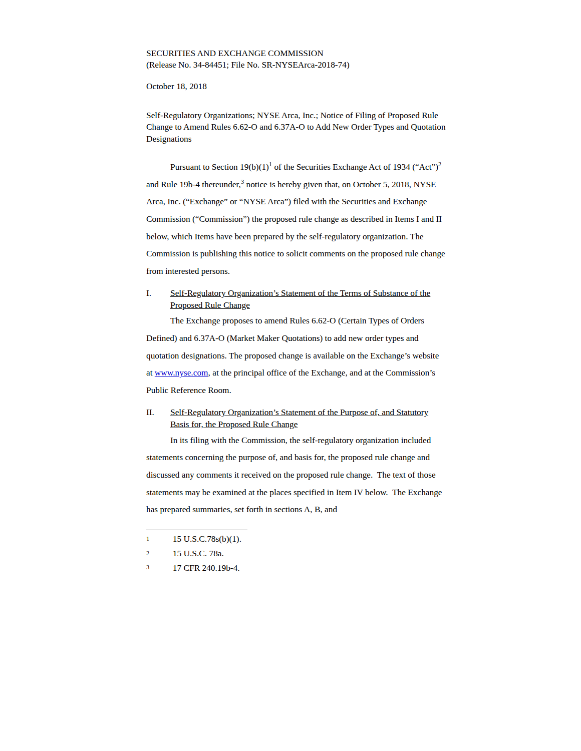SECURITIES AND EXCHANGE COMMISSION
(Release No. 34-84451; File No. SR-NYSEArca-2018-74)
October 18, 2018
Self-Regulatory Organizations; NYSE Arca, Inc.; Notice of Filing of Proposed Rule Change to Amend Rules 6.62-O and 6.37A-O to Add New Order Types and Quotation Designations
Pursuant to Section 19(b)(1)1 of the Securities Exchange Act of 1934 (“Act”)2 and Rule 19b-4 thereunder,3 notice is hereby given that, on October 5, 2018, NYSE Arca, Inc. (“Exchange” or “NYSE Arca”) filed with the Securities and Exchange Commission (“Commission”) the proposed rule change as described in Items I and II below, which Items have been prepared by the self-regulatory organization. The Commission is publishing this notice to solicit comments on the proposed rule change from interested persons.
I.
Self-Regulatory Organization’s Statement of the Terms of Substance of the Proposed Rule Change
The Exchange proposes to amend Rules 6.62-O (Certain Types of Orders Defined) and 6.37A-O (Market Maker Quotations) to add new order types and quotation designations. The proposed change is available on the Exchange’s website at www.nyse.com, at the principal office of the Exchange, and at the Commission’s Public Reference Room.
II.
Self-Regulatory Organization’s Statement of the Purpose of, and Statutory Basis for, the Proposed Rule Change
In its filing with the Commission, the self-regulatory organization included statements concerning the purpose of, and basis for, the proposed rule change and discussed any comments it received on the proposed rule change. The text of those statements may be examined at the places specified in Item IV below. The Exchange has prepared summaries, set forth in sections A, B, and
1
15 U.S.C.78s(b)(1).
2
15 U.S.C. 78a.
3
17 CFR 240.19b-4.